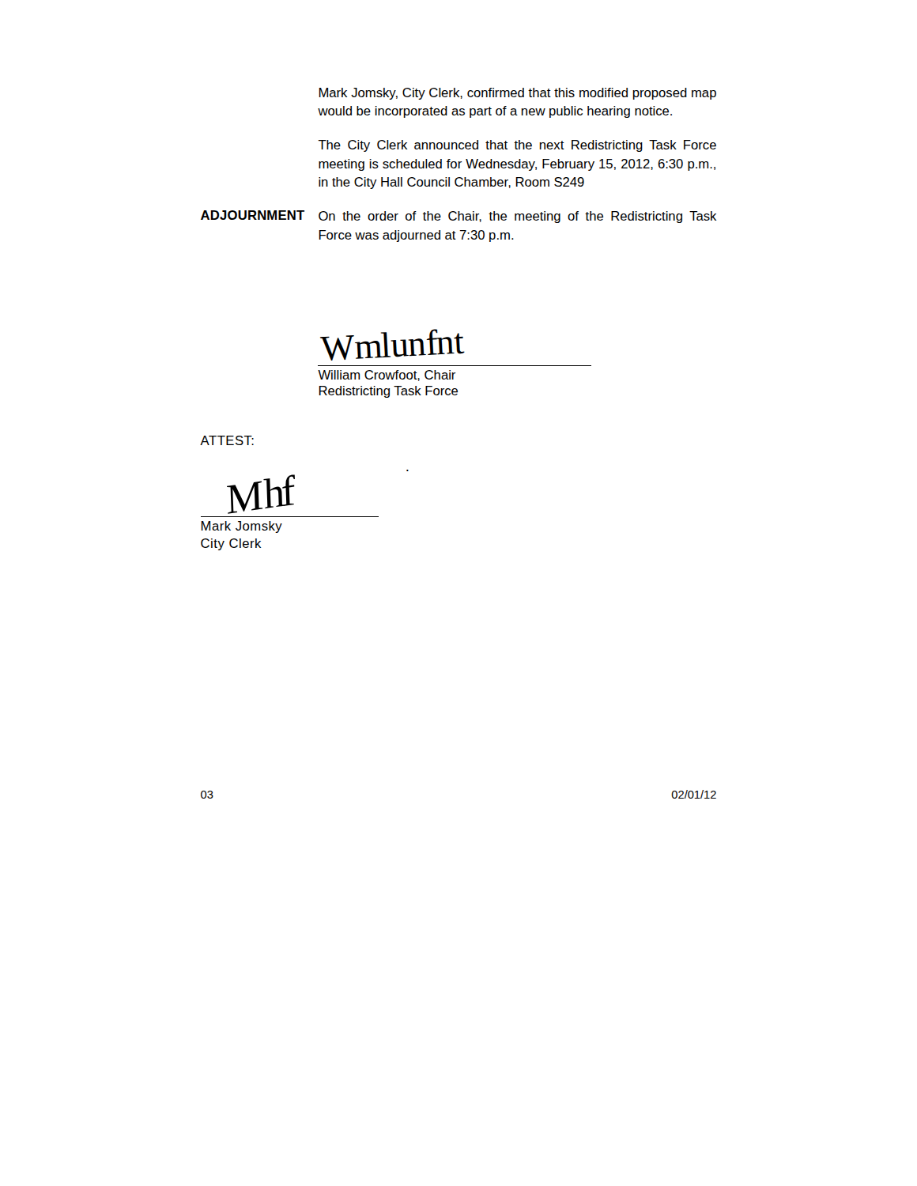Mark Jomsky, City Clerk, confirmed that this modified proposed map would be incorporated as part of a new public hearing notice.
The City Clerk announced that the next Redistricting Task Force meeting is scheduled for Wednesday, February 15, 2012, 6:30 p.m., in the City Hall Council Chamber, Room S249
ADJOURNMENT
On the order of the Chair, the meeting of the Redistricting Task Force was adjourned at 7:30 p.m.
Wmlunfnt
William Crowfoot, Chair
Redistricting Task Force
ATTEST:
Mhf
Mark Jomsky
City Clerk
.
03 02/01/12